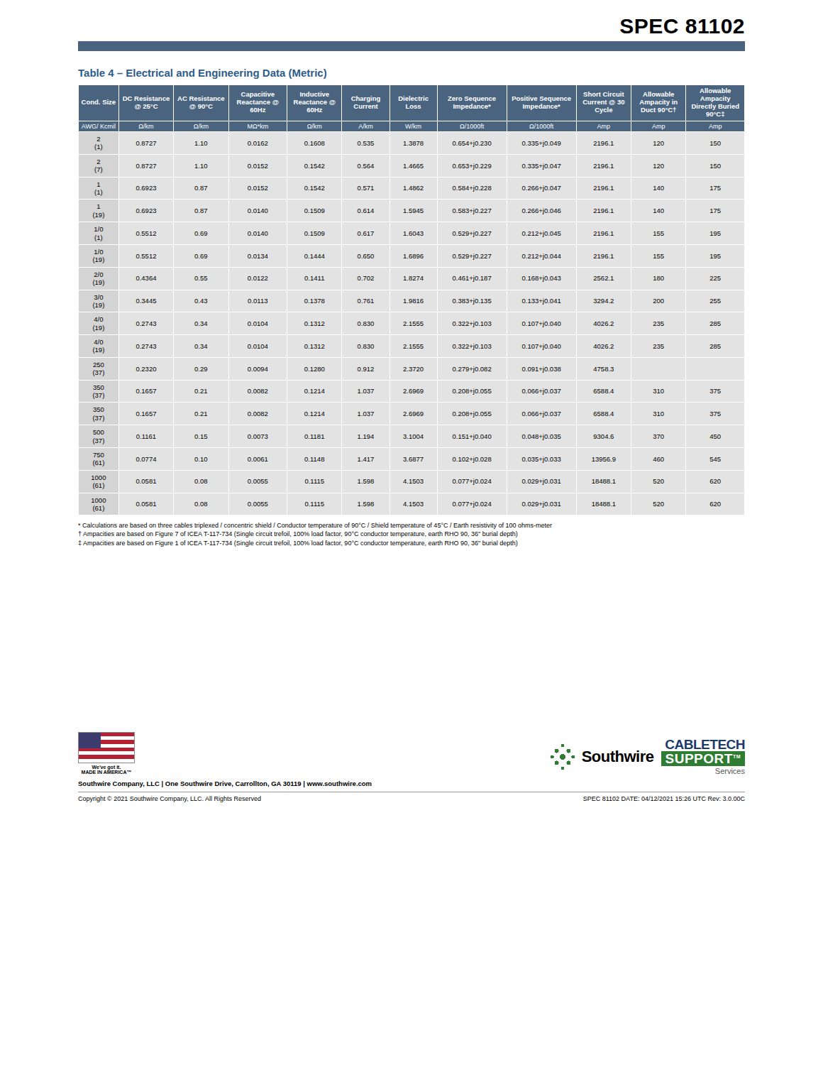SPEC 81102
Table 4 – Electrical and Engineering Data (Metric)
| Cond. Size | DC Resistance @ 25°C | AC Resistance @ 90°C | Capacitive Reactance @ 60Hz | Inductive Reactance @ 60Hz | Charging Current | Dielectric Loss | Zero Sequence Impedance* | Positive Sequence Impedance* | Short Circuit Current @ 30 Cycle | Allowable Ampacity in Duct 90°C† | Allowable Ampacity Directly Buried 90°C‡ |
| --- | --- | --- | --- | --- | --- | --- | --- | --- | --- | --- | --- |
| AWG/ Kcmil | Ω/km | Ω/km | MΩ*km | Ω/km | A/km | W/km | Ω/1000ft | Ω/1000ft | Amp | Amp | Amp |
| 2 (1) | 0.8727 | 1.10 | 0.0162 | 0.1608 | 0.535 | 1.3878 | 0.654+j0.230 | 0.335+j0.049 | 2196.1 | 120 | 150 |
| 2 (7) | 0.8727 | 1.10 | 0.0152 | 0.1542 | 0.564 | 1.4665 | 0.653+j0.229 | 0.335+j0.047 | 2196.1 | 120 | 150 |
| 1 (1) | 0.6923 | 0.87 | 0.0152 | 0.1542 | 0.571 | 1.4862 | 0.584+j0.228 | 0.266+j0.047 | 2196.1 | 140 | 175 |
| 1 (19) | 0.6923 | 0.87 | 0.0140 | 0.1509 | 0.614 | 1.5945 | 0.583+j0.227 | 0.266+j0.046 | 2196.1 | 140 | 175 |
| 1/0 (1) | 0.5512 | 0.69 | 0.0140 | 0.1509 | 0.617 | 1.6043 | 0.529+j0.227 | 0.212+j0.045 | 2196.1 | 155 | 195 |
| 1/0 (19) | 0.5512 | 0.69 | 0.0134 | 0.1444 | 0.650 | 1.6896 | 0.529+j0.227 | 0.212+j0.044 | 2196.1 | 155 | 195 |
| 2/0 (19) | 0.4364 | 0.55 | 0.0122 | 0.1411 | 0.702 | 1.8274 | 0.461+j0.187 | 0.168+j0.043 | 2562.1 | 180 | 225 |
| 3/0 (19) | 0.3445 | 0.43 | 0.0113 | 0.1378 | 0.761 | 1.9816 | 0.383+j0.135 | 0.133+j0.041 | 3294.2 | 200 | 255 |
| 4/0 (19) | 0.2743 | 0.34 | 0.0104 | 0.1312 | 0.830 | 2.1555 | 0.322+j0.103 | 0.107+j0.040 | 4026.2 | 235 | 285 |
| 4/0 (19) | 0.2743 | 0.34 | 0.0104 | 0.1312 | 0.830 | 2.1555 | 0.322+j0.103 | 0.107+j0.040 | 4026.2 | 235 | 285 |
| 250 (37) | 0.2320 | 0.29 | 0.0094 | 0.1280 | 0.912 | 2.3720 | 0.279+j0.082 | 0.091+j0.038 | 4758.3 | | |
| 350 (37) | 0.1657 | 0.21 | 0.0082 | 0.1214 | 1.037 | 2.6969 | 0.208+j0.055 | 0.066+j0.037 | 6588.4 | 310 | 375 |
| 350 (37) | 0.1657 | 0.21 | 0.0082 | 0.1214 | 1.037 | 2.6969 | 0.208+j0.055 | 0.066+j0.037 | 6588.4 | 310 | 375 |
| 500 (37) | 0.1161 | 0.15 | 0.0073 | 0.1181 | 1.194 | 3.1004 | 0.151+j0.040 | 0.048+j0.035 | 9304.6 | 370 | 450 |
| 750 (61) | 0.0774 | 0.10 | 0.0061 | 0.1148 | 1.417 | 3.6877 | 0.102+j0.028 | 0.035+j0.033 | 13956.9 | 460 | 545 |
| 1000 (61) | 0.0581 | 0.08 | 0.0055 | 0.1115 | 1.598 | 4.1503 | 0.077+j0.024 | 0.029+j0.031 | 18488.1 | 520 | 620 |
| 1000 (61) | 0.0581 | 0.08 | 0.0055 | 0.1115 | 1.598 | 4.1503 | 0.077+j0.024 | 0.029+j0.031 | 18488.1 | 520 | 620 |
* Calculations are based on three cables triplexed / concentric shield / Conductor temperature of 90°C / Shield temperature of 45°C / Earth resistivity of 100 ohms-meter
† Ampacities are based on Figure 7 of ICEA T-117-734 (Single circuit trefoil, 100% load factor, 90°C conductor temperature, earth RHO 90, 36" burial depth)
‡ Ampacities are based on Figure 1 of ICEA T-117-734 (Single circuit trefoil, 100% load factor, 90°C conductor temperature, earth RHO 90, 36" burial depth)
We've got it.
MADE IN AMERICA™
Southwire
CABLETECH
SUPPORTTM
Services
Southwire Company, LLC | One Southwire Drive, Carrollton, GA 30119 | www.southwire.com
Copyright © 2021 Southwire Company, LLC. All Rights Reserved SPEC 81102 DATE: 04/12/2021 15:26 UTC Rev: 3.0.00C